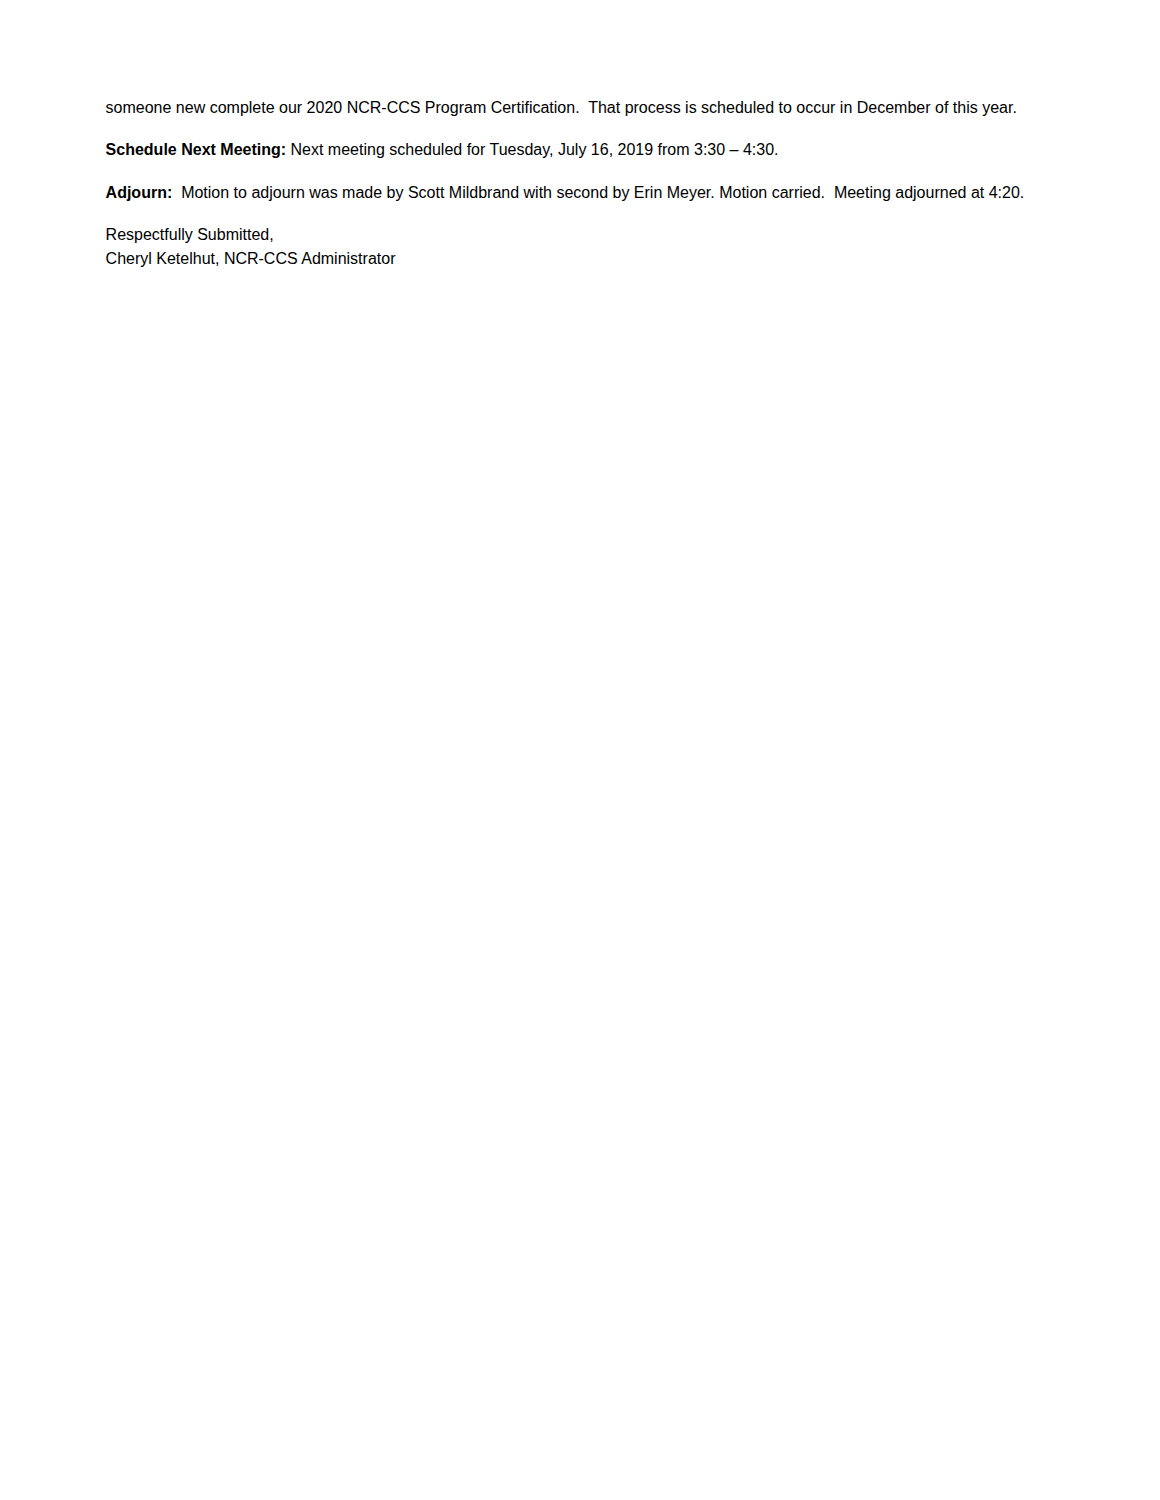someone new complete our 2020 NCR-CCS Program Certification. That process is scheduled to occur in December of this year.
Schedule Next Meeting: Next meeting scheduled for Tuesday, July 16, 2019 from 3:30 – 4:30.
Adjourn: Motion to adjourn was made by Scott Mildbrand with second by Erin Meyer. Motion carried. Meeting adjourned at 4:20.
Respectfully Submitted,
Cheryl Ketelhut, NCR-CCS Administrator